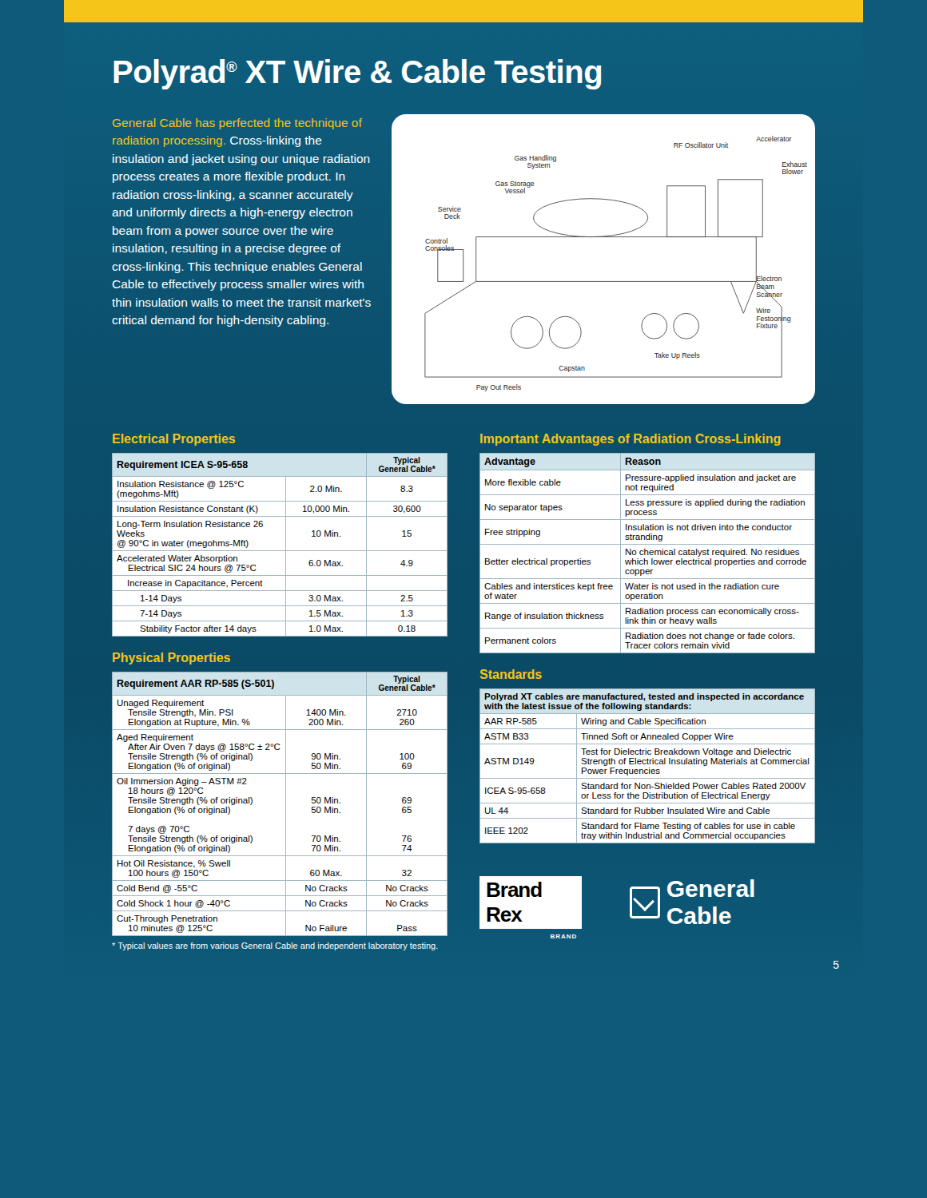Polyrad® XT Wire & Cable Testing
General Cable has perfected the technique of radiation processing. Cross-linking the insulation and jacket using our unique radiation process creates a more flexible product. In radiation cross-linking, a scanner accurately and uniformly directs a high-energy electron beam from a power source over the wire insulation, resulting in a precise degree of cross-linking. This technique enables General Cable to effectively process smaller wires with thin insulation walls to meet the transit market's critical demand for high-density cabling.
Electrical Properties
| Requirement ICEA S-95-658 | Typical General Cable* |
| --- | --- |
| Insulation Resistance @ 125°C (megohms-Mft) | 2.0 Min. | 8.3 |
| Insulation Resistance Constant (K) | 10,000 Min. | 30,600 |
| Long-Term Insulation Resistance 26 Weeks @ 90°C in water (megohms-Mft) | 10 Min. | 15 |
| Accelerated Water Absorption Electrical SIC 24 hours @ 75°C | 6.0 Max. | 4.9 |
| Increase in Capacitance, Percent | | |
| 1-14 Days | 3.0 Max. | 2.5 |
| 7-14 Days | 1.5 Max. | 1.3 |
| Stability Factor after 14 days | 1.0 Max. | 0.18 |
Physical Properties
| Requirement AAR RP-585 (S-501) | Typical General Cable* |
| --- | --- |
| Unaged Requirement Tensile Strength, Min. PSI Elongation at Rupture, Min. % | 1400 Min. 200 Min. | 2710 260 |
| Aged Requirement After Air Oven 7 days @ 158°C ± 2°C Tensile Strength (% of original) Elongation (% of original) | 90 Min. 50 Min. | 100 69 |
| Oil Immersion Aging – ASTM #2 18 hours @ 120°C Tensile Strength (% of original) Elongation (% of original) 7 days @ 70°C Tensile Strength (% of original) Elongation (% of original) | 50 Min. 50 Min. 70 Min. 70 Min. | 69 65 76 74 |
| Hot Oil Resistance, % Swell 100 hours @ 150°C | 60 Max. | 32 |
| Cold Bend @ -55°C | No Cracks | No Cracks |
| Cold Shock 1 hour @ -40°C | No Cracks | No Cracks |
| Cut-Through Penetration 10 minutes @ 125°C | No Failure | Pass |
* Typical values are from various General Cable and independent laboratory testing.
Important Advantages of Radiation Cross-Linking
| Advantage | Reason |
| --- | --- |
| More flexible cable | Pressure-applied insulation and jacket are not required |
| No separator tapes | Less pressure is applied during the radiation process |
| Free stripping | Insulation is not driven into the conductor stranding |
| Better electrical properties | No chemical catalyst required. No residues which lower electrical properties and corrode copper |
| Cables and interstices kept free of water | Water is not used in the radiation cure operation |
| Range of insulation thickness | Radiation process can economically cross-link thin or heavy walls |
| Permanent colors | Radiation does not change or fade colors. Tracer colors remain vivid |
Standards
| Polyrad XT cables are manufactured, tested and inspected in accordance with the latest issue of the following standards: |
| --- |
| AAR RP-585 | Wiring and Cable Specification |
| ASTM B33 | Tinned Soft or Annealed Copper Wire |
| ASTM D149 | Test for Dielectric Breakdown Voltage and Dielectric Strength of Electrical Insulating Materials at Commercial Power Frequencies |
| ICEA S-95-658 | Standard for Non-Shielded Power Cables Rated 2000V or Less for the Distribution of Electrical Energy |
| UL 44 | Standard for Rubber Insulated Wire and Cable |
| IEEE 1202 | Standard for Flame Testing of cables for use in cable tray within Industrial and Commercial occupancies |
Brand RexBRAND
General Cable
5